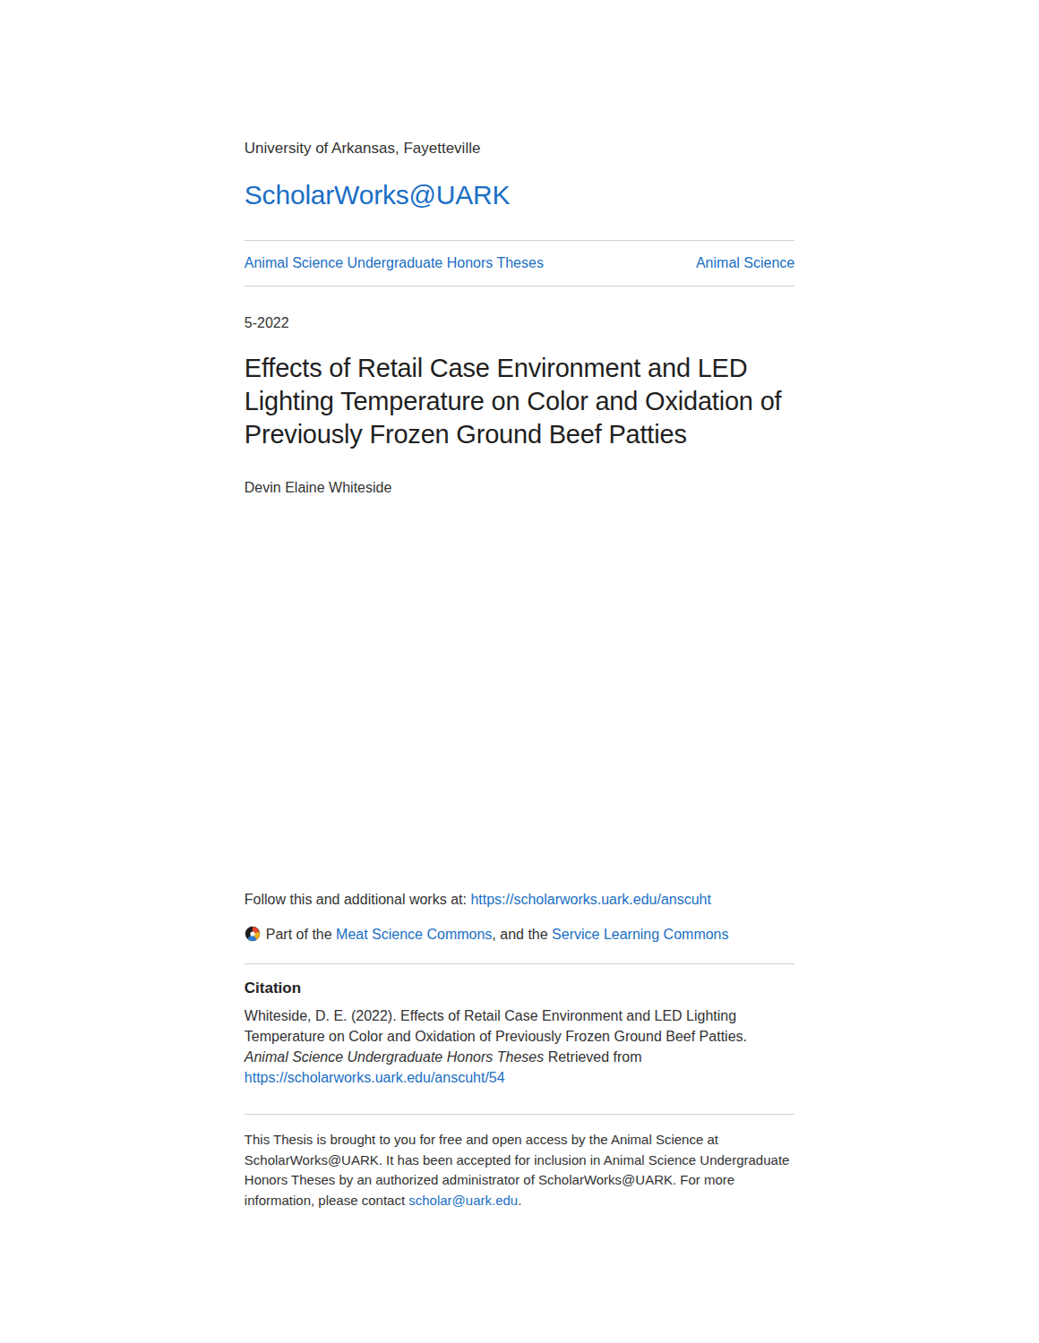University of Arkansas, Fayetteville
ScholarWorks@UARK
Animal Science Undergraduate Honors Theses
Animal Science
5-2022
Effects of Retail Case Environment and LED Lighting Temperature on Color and Oxidation of Previously Frozen Ground Beef Patties
Devin Elaine Whiteside
Follow this and additional works at: https://scholarworks.uark.edu/anscuht
Part of the Meat Science Commons, and the Service Learning Commons
Citation
Whiteside, D. E. (2022). Effects of Retail Case Environment and LED Lighting Temperature on Color and Oxidation of Previously Frozen Ground Beef Patties. Animal Science Undergraduate Honors Theses Retrieved from https://scholarworks.uark.edu/anscuht/54
This Thesis is brought to you for free and open access by the Animal Science at ScholarWorks@UARK. It has been accepted for inclusion in Animal Science Undergraduate Honors Theses by an authorized administrator of ScholarWorks@UARK. For more information, please contact scholar@uark.edu.